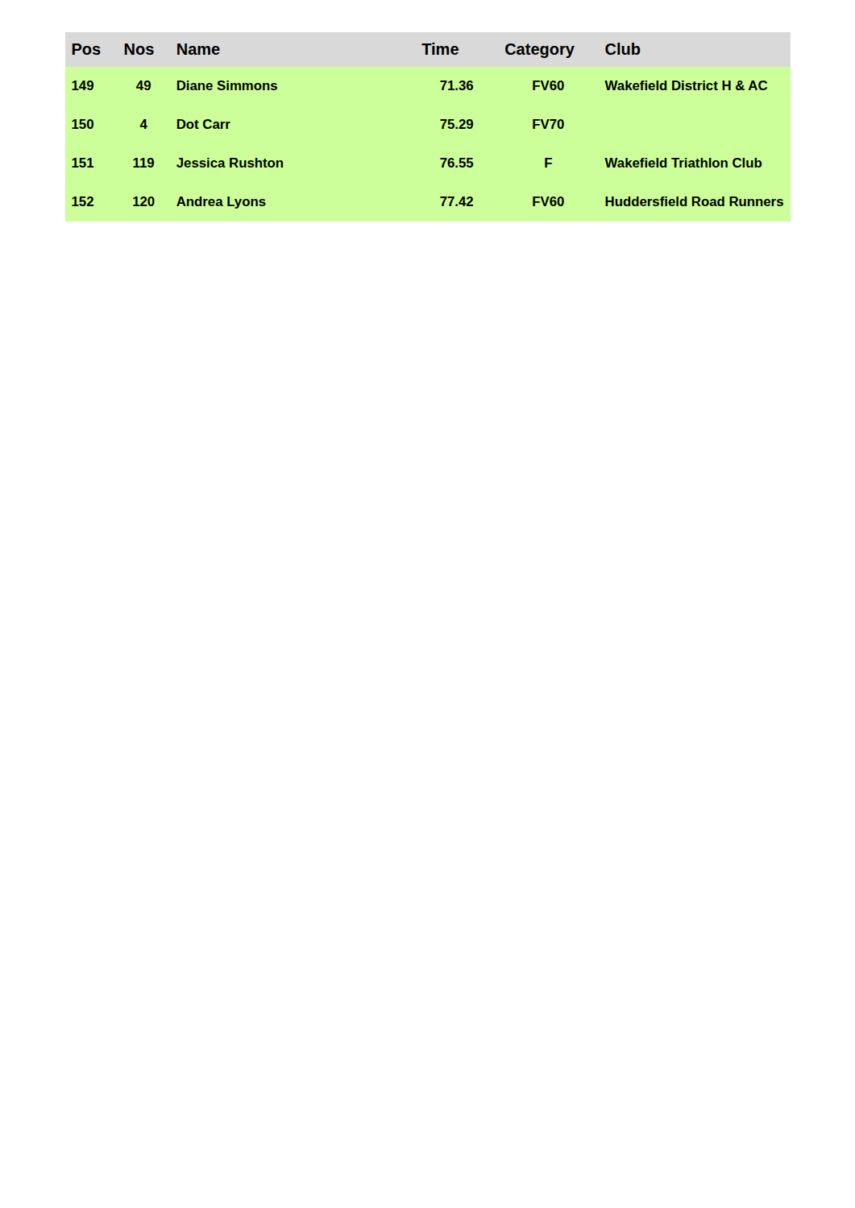| Pos | Nos | Name | Time | Category | Club |
| --- | --- | --- | --- | --- | --- |
| 149 | 49 | Diane Simmons | 71.36 | FV60 | Wakefield District H & AC |
| 150 | 4 | Dot Carr | 75.29 | FV70 | |
| 151 | 119 | Jessica Rushton | 76.55 | F | Wakefield Triathlon Club |
| 152 | 120 | Andrea Lyons | 77.42 | FV60 | Huddersfield Road Runners |